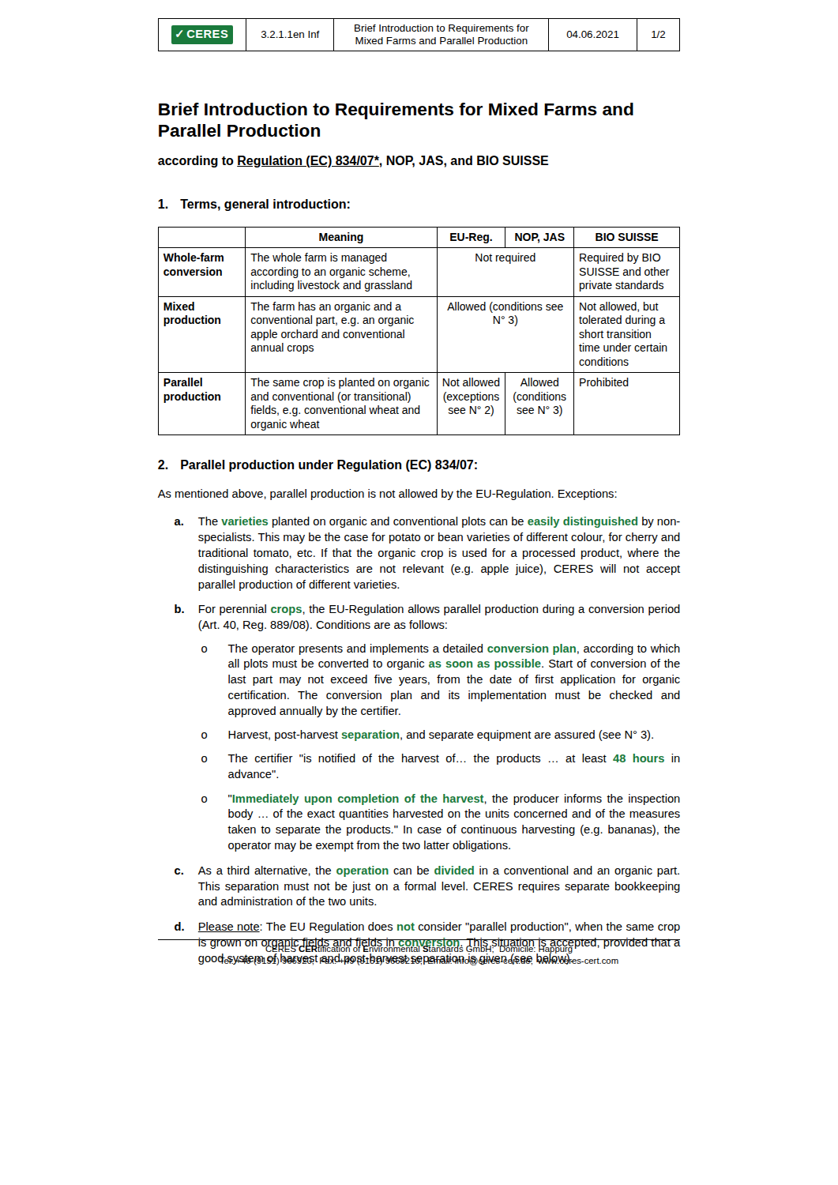| ✓ CERES | 3.2.1.1en Inf | Brief Introduction to Requirements for Mixed Farms and Parallel Production | 04.06.2021 | 1/2 |
Brief Introduction to Requirements for Mixed Farms and Parallel Production
according to Regulation (EC) 834/07*, NOP, JAS, and BIO SUISSE
1. Terms, general introduction:
| | Meaning | EU-Reg. | NOP, JAS | BIO SUISSE |
| --- | --- | --- | --- | --- |
| Whole-farm conversion | The whole farm is managed according to an organic scheme, including livestock and grassland | Not required | Required by BIO SUISSE and other private standards |
| Mixed production | The farm has an organic and a conventional part, e.g. an organic apple orchard and conventional annual crops | Allowed (conditions see N° 3) | Not allowed, but tolerated during a short transition time under certain conditions |
| Parallel production | The same crop is planted on organic and conventional (or transitional) fields, e.g. conventional wheat and organic wheat | Not allowed (exceptions see N° 2) | Allowed (conditions see N° 3) | Prohibited |
2. Parallel production under Regulation (EC) 834/07:
As mentioned above, parallel production is not allowed by the EU-Regulation. Exceptions:
a. The varieties planted on organic and conventional plots can be easily distinguished by non-specialists. This may be the case for potato or bean varieties of different colour, for cherry and traditional tomato, etc. If that the organic crop is used for a processed product, where the distinguishing characteristics are not relevant (e.g. apple juice), CERES will not accept parallel production of different varieties.
b. For perennial crops, the EU-Regulation allows parallel production during a conversion period (Art. 40, Reg. 889/08). Conditions are as follows:
o The operator presents and implements a detailed conversion plan, according to which all plots must be converted to organic as soon as possible. Start of conversion of the last part may not exceed five years, from the date of first application for organic certification. The conversion plan and its implementation must be checked and approved annually by the certifier.
o Harvest, post-harvest separation, and separate equipment are assured (see N° 3).
o The certifier "is notified of the harvest of… the products … at least 48 hours in advance".
o "Immediately upon completion of the harvest, the producer informs the inspection body … of the exact quantities harvested on the units concerned and of the measures taken to separate the products." In case of continuous harvesting (e.g. bananas), the operator may be exempt from the two latter obligations.
c. As a third alternative, the operation can be divided in a conventional and an organic part. This separation must not be just on a formal level. CERES requires separate bookkeeping and administration of the two units.
d. Please note: The EU Regulation does not consider "parallel production", when the same crop is grown on organic fields and fields in conversion. This situation is accepted, provided that a good system of harvest and post-harvest separation is given (see below).
CERES CERtification of Environmental Standards GmbH; Domicile: Happurg
Tel: +49 (9151) 966920; Fax: +49 (9151) 9669210; Email: info@ceres-cert.de; www.ceres-cert.com